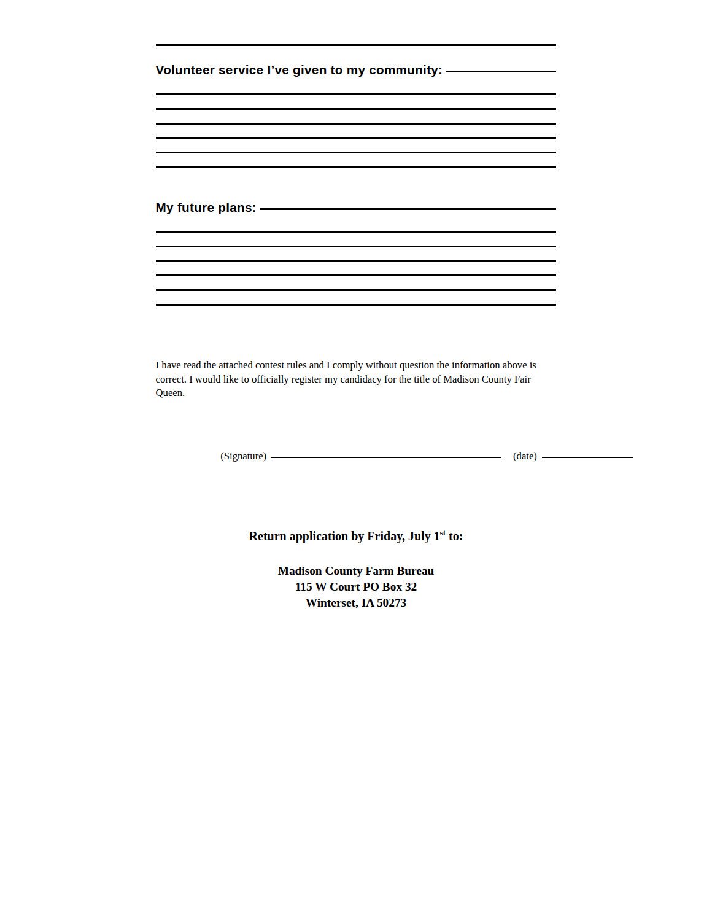Volunteer service I’ve given to my community:
My future plans:
I have read the attached contest rules and I comply without question the information above is correct. I would like to officially register my candidacy for the title of Madison County Fair Queen.
(Signature) (date)
Return application by Friday, July 1st to:
Madison County Farm Bureau
115 W Court PO Box 32
Winterset, IA 50273